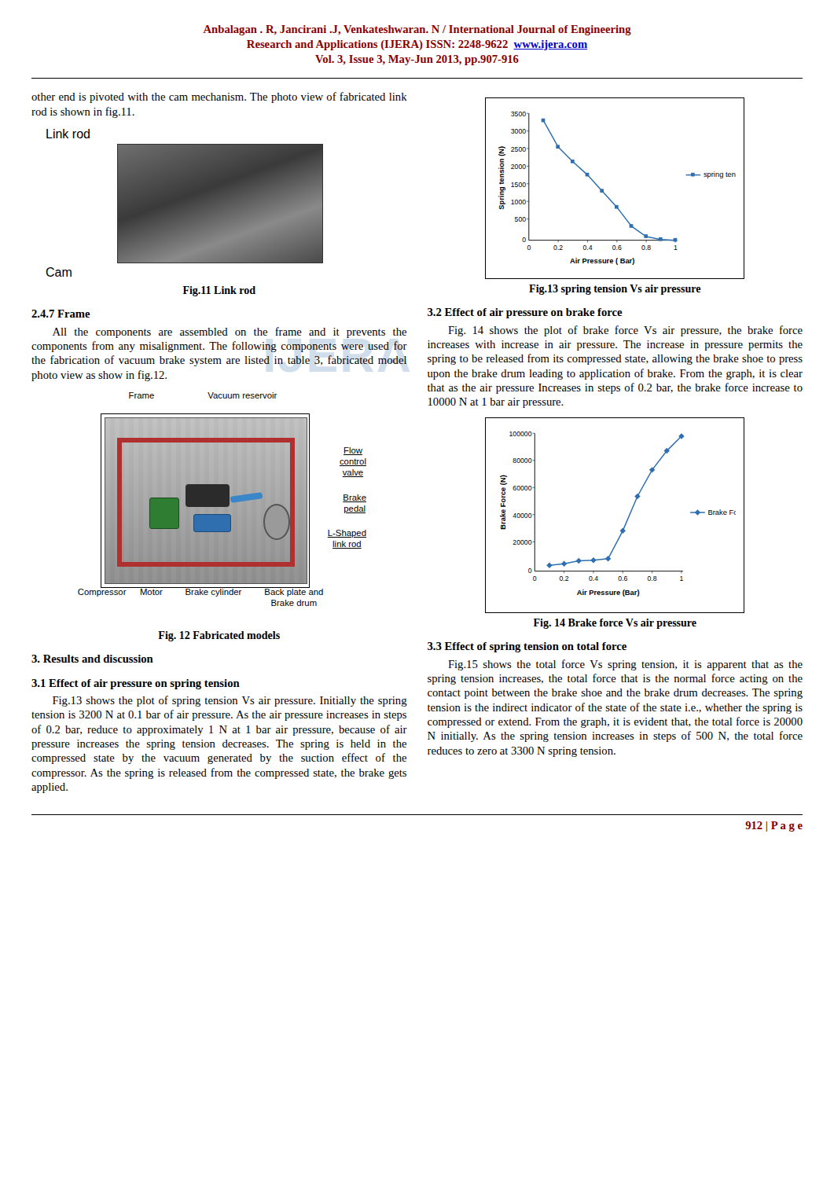Anbalagan . R, Jancirani .J, Venkateshwaran. N / International Journal of Engineering
Research and Applications (IJERA) ISSN: 2248-9622 www.ijera.com
Vol. 3, Issue 3, May-Jun 2013, pp.907-916
IJERA
other end is pivoted with the cam mechanism. The photo view of fabricated link rod is shown in fig.11.
Link rod
Cam
Fig.11 Link rod
2.4.7 Frame
All the components are assembled on the frame and it prevents the components from any misalignment. The following components were used for the fabrication of vacuum brake system are listed in table 3, fabricated model photo view as show in fig.12.
Frame Vacuum reservoir Flow
control
valve Brake
pedal L-Shaped
link rod Compressor Motor Brake cylinder Back plate and
Brake drum
Fig. 12 Fabricated models
3. Results and discussion
3.1 Effect of air pressure on spring tension
Fig.13 shows the plot of spring tension Vs air pressure. Initially the spring tension is 3200 N at 0.1 bar of air pressure. As the air pressure increases in steps of 0.2 bar, reduce to approximately 1 N at 1 bar air pressure, because of air pressure increases the spring tension decreases. The spring is held in the compressed state by the vacuum generated by the suction effect of the compressor. As the spring is released from the compressed state, the brake gets applied.
3500 3000 2500 2000 1500 1000 500 0 0 0.2 0.4 0.6 0.8 1 Air Pressure ( Bar) Spring tension (N) spring tension
Fig.13 spring tension Vs air pressure
3.2 Effect of air pressure on brake force
Fig. 14 shows the plot of brake force Vs air pressure, the brake force increases with increase in air pressure. The increase in pressure permits the spring to be released from its compressed state, allowing the brake shoe to press upon the brake drum leading to application of brake. From the graph, it is clear that as the air pressure Increases in steps of 0.2 bar, the brake force increase to 10000 N at 1 bar air pressure.
100000 80000 60000 40000 20000 0 0 0.2 0.4 0.6 0.8 1 Air Pressure (Bar) Brake Force (N) Brake Force
Fig. 14 Brake force Vs air pressure
3.3 Effect of spring tension on total force
Fig.15 shows the total force Vs spring tension, it is apparent that as the spring tension increases, the total force that is the normal force acting on the contact point between the brake shoe and the brake drum decreases. The spring tension is the indirect indicator of the state of the state i.e., whether the spring is compressed or extend. From the graph, it is evident that, the total force is 20000 N initially. As the spring tension increases in steps of 500 N, the total force reduces to zero at 3300 N spring tension.
912 | P a g e